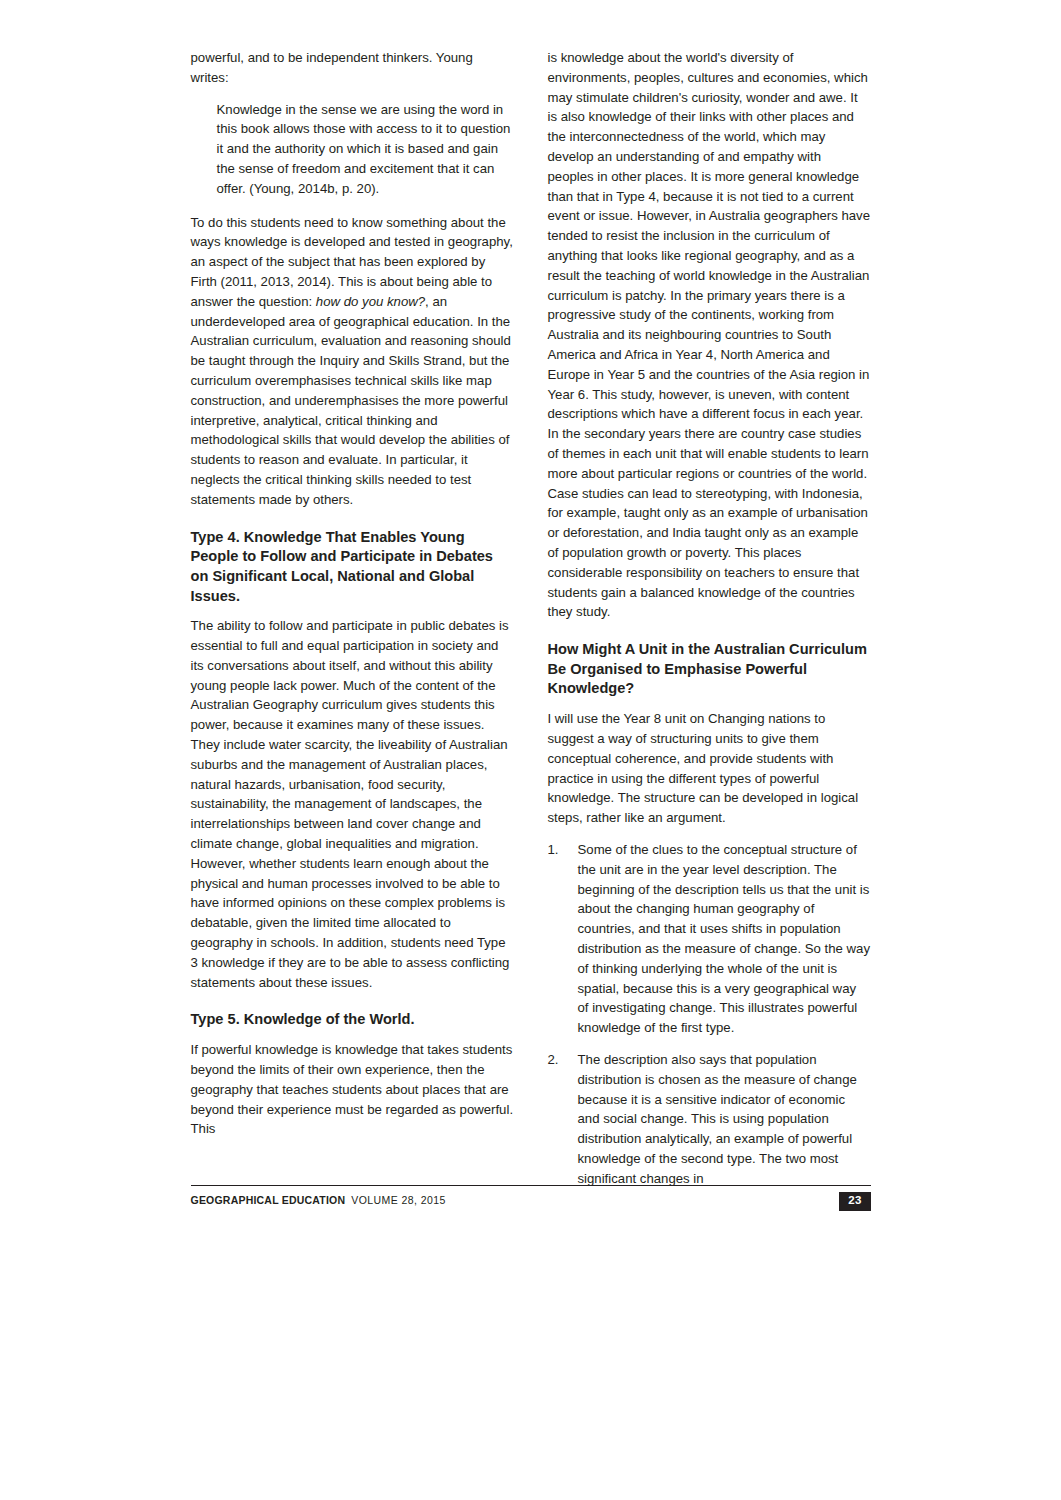powerful, and to be independent thinkers. Young writes:
Knowledge in the sense we are using the word in this book allows those with access to it to question it and the authority on which it is based and gain the sense of freedom and excitement that it can offer. (Young, 2014b, p. 20).
To do this students need to know something about the ways knowledge is developed and tested in geography, an aspect of the subject that has been explored by Firth (2011, 2013, 2014). This is about being able to answer the question: how do you know?, an underdeveloped area of geographical education. In the Australian curriculum, evaluation and reasoning should be taught through the Inquiry and Skills Strand, but the curriculum overemphasises technical skills like map construction, and underemphasises the more powerful interpretive, analytical, critical thinking and methodological skills that would develop the abilities of students to reason and evaluate. In particular, it neglects the critical thinking skills needed to test statements made by others.
Type 4. Knowledge That Enables Young People to Follow and Participate in Debates on Significant Local, National and Global Issues.
The ability to follow and participate in public debates is essential to full and equal participation in society and its conversations about itself, and without this ability young people lack power. Much of the content of the Australian Geography curriculum gives students this power, because it examines many of these issues. They include water scarcity, the liveability of Australian suburbs and the management of Australian places, natural hazards, urbanisation, food security, sustainability, the management of landscapes, the interrelationships between land cover change and climate change, global inequalities and migration. However, whether students learn enough about the physical and human processes involved to be able to have informed opinions on these complex problems is debatable, given the limited time allocated to geography in schools. In addition, students need Type 3 knowledge if they are to be able to assess conflicting statements about these issues.
Type 5. Knowledge of the World.
If powerful knowledge is knowledge that takes students beyond the limits of their own experience, then the geography that teaches students about places that are beyond their experience must be regarded as powerful. This
is knowledge about the world's diversity of environments, peoples, cultures and economies, which may stimulate children's curiosity, wonder and awe. It is also knowledge of their links with other places and the interconnectedness of the world, which may develop an understanding of and empathy with peoples in other places. It is more general knowledge than that in Type 4, because it is not tied to a current event or issue. However, in Australia geographers have tended to resist the inclusion in the curriculum of anything that looks like regional geography, and as a result the teaching of world knowledge in the Australian curriculum is patchy. In the primary years there is a progressive study of the continents, working from Australia and its neighbouring countries to South America and Africa in Year 4, North America and Europe in Year 5 and the countries of the Asia region in Year 6. This study, however, is uneven, with content descriptions which have a different focus in each year. In the secondary years there are country case studies of themes in each unit that will enable students to learn more about particular regions or countries of the world. Case studies can lead to stereotyping, with Indonesia, for example, taught only as an example of urbanisation or deforestation, and India taught only as an example of population growth or poverty. This places considerable responsibility on teachers to ensure that students gain a balanced knowledge of the countries they study.
How Might A Unit in the Australian Curriculum Be Organised to Emphasise Powerful Knowledge?
I will use the Year 8 unit on Changing nations to suggest a way of structuring units to give them conceptual coherence, and provide students with practice in using the different types of powerful knowledge. The structure can be developed in logical steps, rather like an argument.
Some of the clues to the conceptual structure of the unit are in the year level description. The beginning of the description tells us that the unit is about the changing human geography of countries, and that it uses shifts in population distribution as the measure of change. So the way of thinking underlying the whole of the unit is spatial, because this is a very geographical way of investigating change. This illustrates powerful knowledge of the first type.
The description also says that population distribution is chosen as the measure of change because it is a sensitive indicator of economic and social change. This is using population distribution analytically, an example of powerful knowledge of the second type. The two most significant changes in
GEOGRAPHICAL EDUCATION VOLUME 28, 2015
23